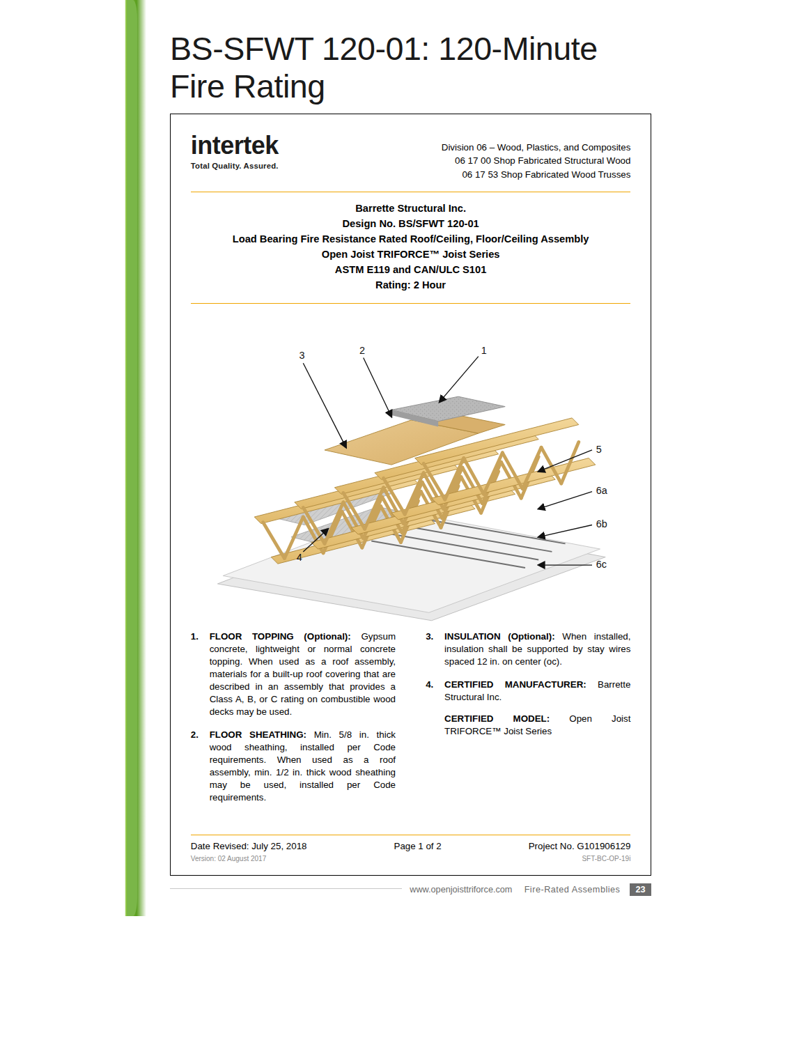BS-SFWT 120-01: 120-Minute Fire Rating
intertek
Total Quality. Assured.
Division 06 – Wood, Plastics, and Composites
06 17 00 Shop Fabricated Structural Wood
06 17 53 Shop Fabricated Wood Trusses
Barrette Structural Inc.
Design No. BS/SFWT 120-01
Load Bearing Fire Resistance Rated Roof/Ceiling, Floor/Ceiling Assembly
Open Joist TRIFORCE™ Joist Series
ASTM E119 and CAN/ULC S101
Rating: 2 Hour
1 2 3 4 5 6a 6b 6c
1.
FLOOR TOPPING (Optional): Gypsum concrete, lightweight or normal concrete topping. When used as a roof assembly, materials for a built-up roof covering that are described in an assembly that provides a Class A, B, or C rating on combustible wood decks may be used.
2.
FLOOR SHEATHING: Min. 5/8 in. thick wood sheathing, installed per Code requirements. When used as a roof assembly, min. 1/2 in. thick wood sheathing may be used, installed per Code requirements.
3.
INSULATION (Optional): When installed, insulation shall be supported by stay wires spaced 12 in. on center (oc).
4.
CERTIFIED MANUFACTURER: Barrette Structural Inc.
CERTIFIED MODEL: Open Joist TRIFORCE™ Joist Series
Date Revised: July 25, 2018
Page 1 of 2
Project No. G101906129
Version: 02 August 2017
SFT-BC-OP-19i
www.openjoisttriforce.com Fire-Rated Assemblies 23